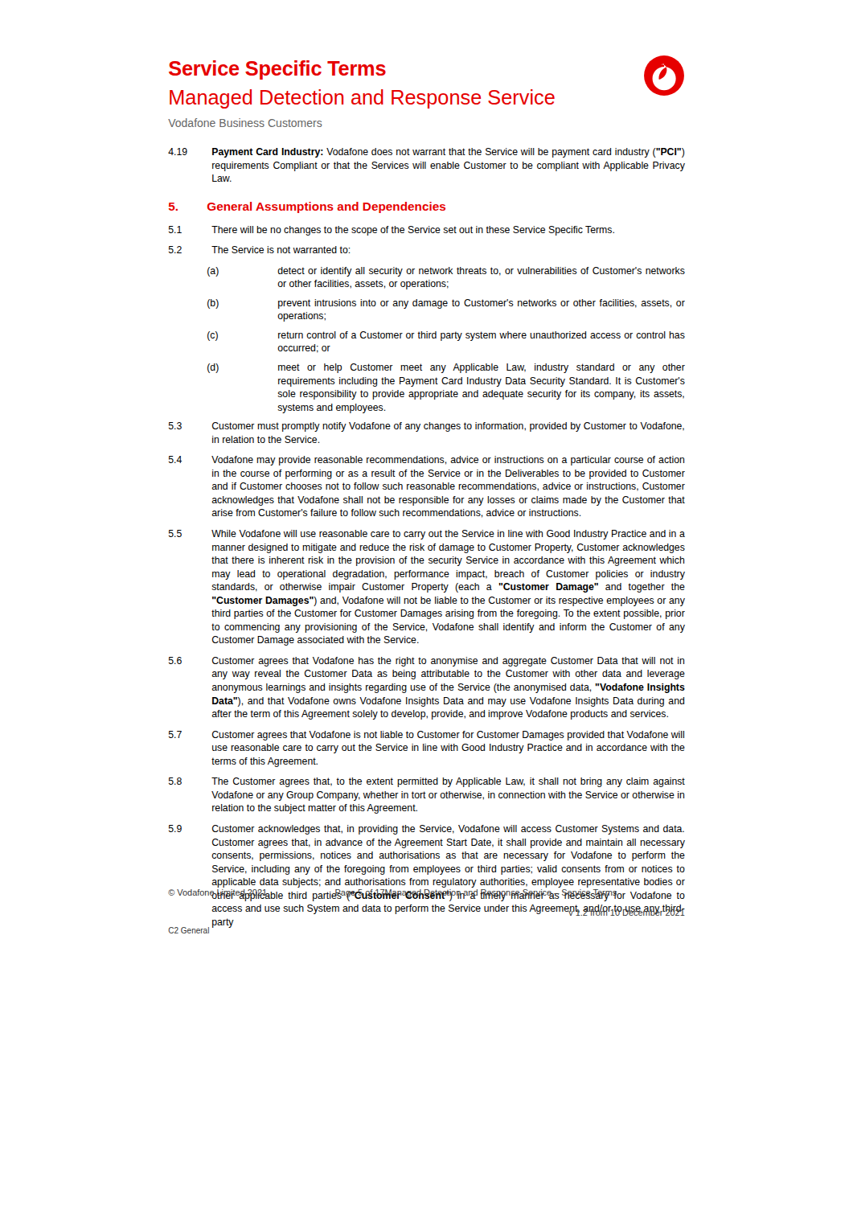Service Specific Terms
Managed Detection and Response Service
Vodafone Business Customers
4.19
Payment Card Industry: Vodafone does not warrant that the Service will be payment card industry ("PCI") requirements Compliant or that the Services will enable Customer to be compliant with Applicable Privacy Law.
5.
General Assumptions and Dependencies
5.1
There will be no changes to the scope of the Service set out in these Service Specific Terms.
5.2
The Service is not warranted to:
(a)
detect or identify all security or network threats to, or vulnerabilities of Customer's networks or other facilities, assets, or operations;
(b)
prevent intrusions into or any damage to Customer's networks or other facilities, assets, or operations;
(c)
return control of a Customer or third party system where unauthorized access or control has occurred; or
(d)
meet or help Customer meet any Applicable Law, industry standard or any other requirements including the Payment Card Industry Data Security Standard. It is Customer's sole responsibility to provide appropriate and adequate security for its company, its assets, systems and employees.
5.3
Customer must promptly notify Vodafone of any changes to information, provided by Customer to Vodafone, in relation to the Service.
5.4
Vodafone may provide reasonable recommendations, advice or instructions on a particular course of action in the course of performing or as a result of the Service or in the Deliverables to be provided to Customer and if Customer chooses not to follow such reasonable recommendations, advice or instructions, Customer acknowledges that Vodafone shall not be responsible for any losses or claims made by the Customer that arise from Customer's failure to follow such recommendations, advice or instructions.
5.5
While Vodafone will use reasonable care to carry out the Service in line with Good Industry Practice and in a manner designed to mitigate and reduce the risk of damage to Customer Property, Customer acknowledges that there is inherent risk in the provision of the security Service in accordance with this Agreement which may lead to operational degradation, performance impact, breach of Customer policies or industry standards, or otherwise impair Customer Property (each a "Customer Damage" and together the "Customer Damages") and, Vodafone will not be liable to the Customer or its respective employees or any third parties of the Customer for Customer Damages arising from the foregoing. To the extent possible, prior to commencing any provisioning of the Service, Vodafone shall identify and inform the Customer of any Customer Damage associated with the Service.
5.6
Customer agrees that Vodafone has the right to anonymise and aggregate Customer Data that will not in any way reveal the Customer Data as being attributable to the Customer with other data and leverage anonymous learnings and insights regarding use of the Service (the anonymised data, "Vodafone Insights Data"), and that Vodafone owns Vodafone Insights Data and may use Vodafone Insights Data during and after the term of this Agreement solely to develop, provide, and improve Vodafone products and services.
5.7
Customer agrees that Vodafone is not liable to Customer for Customer Damages provided that Vodafone will use reasonable care to carry out the Service in line with Good Industry Practice and in accordance with the terms of this Agreement.
5.8
The Customer agrees that, to the extent permitted by Applicable Law, it shall not bring any claim against Vodafone or any Group Company, whether in tort or otherwise, in connection with the Service or otherwise in relation to the subject matter of this Agreement.
5.9
Customer acknowledges that, in providing the Service, Vodafone will access Customer Systems and data. Customer agrees that, in advance of the Agreement Start Date, it shall provide and maintain all necessary consents, permissions, notices and authorisations as that are necessary for Vodafone to perform the Service, including any of the foregoing from employees or third parties; valid consents from or notices to applicable data subjects; and authorisations from regulatory authorities, employee representative bodies or other applicable third parties ("Customer Consent") in a timely manner as necessary for Vodafone to access and use such System and data to perform the Service under this Agreement, and/or to use any third-party
© Vodafone Limited 2021
Page 5 of 17Managed Detection and Response Service – Service Terms
v 1.2 from 10 December 2021
C2 General